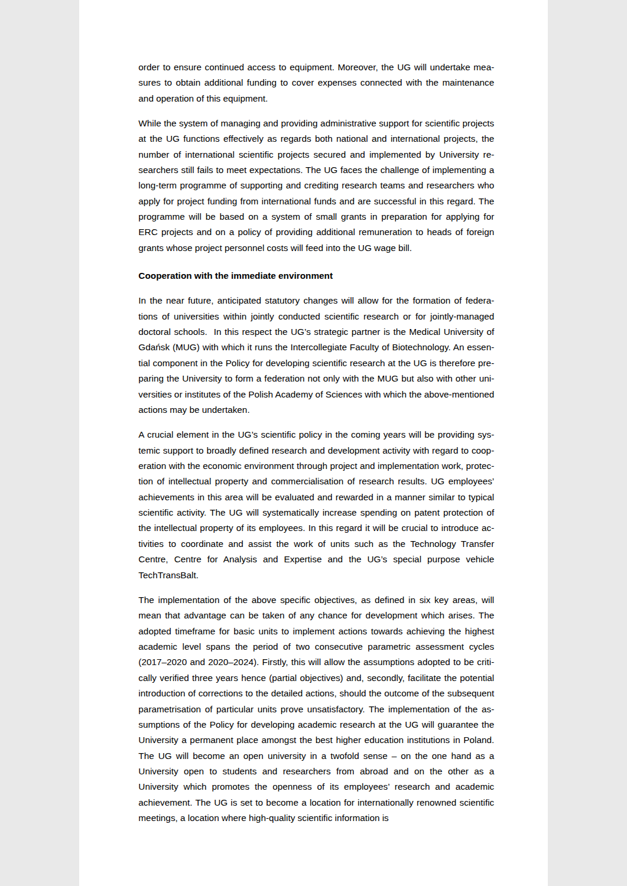order to ensure continued access to equipment. Moreover, the UG will undertake measures to obtain additional funding to cover expenses connected with the maintenance and operation of this equipment.
While the system of managing and providing administrative support for scientific projects at the UG functions effectively as regards both national and international projects, the number of international scientific projects secured and implemented by University researchers still fails to meet expectations. The UG faces the challenge of implementing a long-term programme of supporting and crediting research teams and researchers who apply for project funding from international funds and are successful in this regard. The programme will be based on a system of small grants in preparation for applying for ERC projects and on a policy of providing additional remuneration to heads of foreign grants whose project personnel costs will feed into the UG wage bill.
Cooperation with the immediate environment
In the near future, anticipated statutory changes will allow for the formation of federations of universities within jointly conducted scientific research or for jointly-managed doctoral schools. In this respect the UG’s strategic partner is the Medical University of Gdańsk (MUG) with which it runs the Intercollegiate Faculty of Biotechnology. An essential component in the Policy for developing scientific research at the UG is therefore preparing the University to form a federation not only with the MUG but also with other universities or institutes of the Polish Academy of Sciences with which the above-mentioned actions may be undertaken.
A crucial element in the UG’s scientific policy in the coming years will be providing systemic support to broadly defined research and development activity with regard to cooperation with the economic environment through project and implementation work, protection of intellectual property and commercialisation of research results. UG employees’ achievements in this area will be evaluated and rewarded in a manner similar to typical scientific activity. The UG will systematically increase spending on patent protection of the intellectual property of its employees. In this regard it will be crucial to introduce activities to coordinate and assist the work of units such as the Technology Transfer Centre, Centre for Analysis and Expertise and the UG’s special purpose vehicle TechTransBalt.
The implementation of the above specific objectives, as defined in six key areas, will mean that advantage can be taken of any chance for development which arises. The adopted timeframe for basic units to implement actions towards achieving the highest academic level spans the period of two consecutive parametric assessment cycles (2017–2020 and 2020–2024). Firstly, this will allow the assumptions adopted to be critically verified three years hence (partial objectives) and, secondly, facilitate the potential introduction of corrections to the detailed actions, should the outcome of the subsequent parametrisation of particular units prove unsatisfactory. The implementation of the assumptions of the Policy for developing academic research at the UG will guarantee the University a permanent place amongst the best higher education institutions in Poland. The UG will become an open university in a twofold sense – on the one hand as a University open to students and researchers from abroad and on the other as a University which promotes the openness of its employees’ research and academic achievement. The UG is set to become a location for internationally renowned scientific meetings, a location where high-quality scientific information is